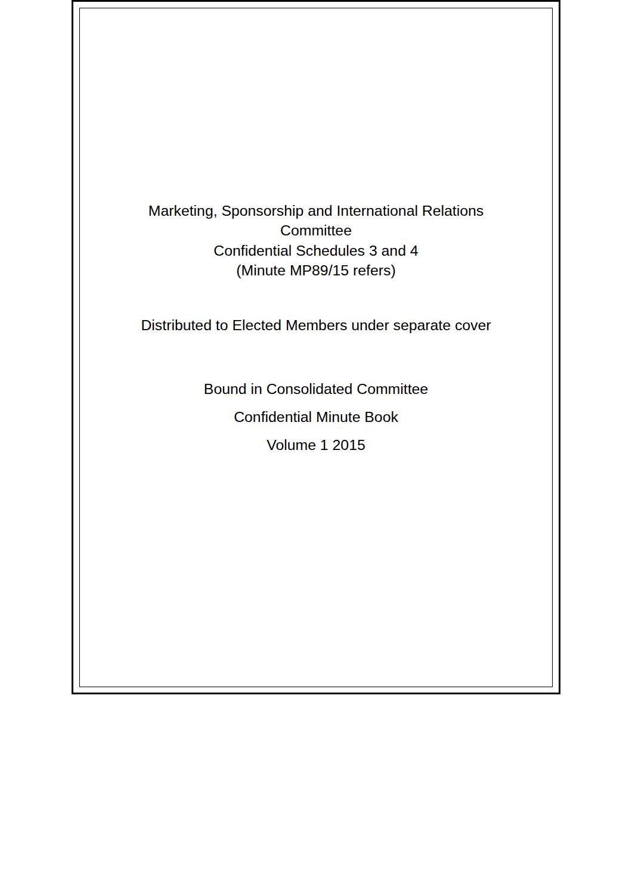Marketing, Sponsorship and International Relations
Committee
Confidential Schedules 3 and 4
(Minute MP89/15 refers)
Distributed to Elected Members under separate cover
Bound in Consolidated Committee
Confidential Minute Book
Volume 1 2015